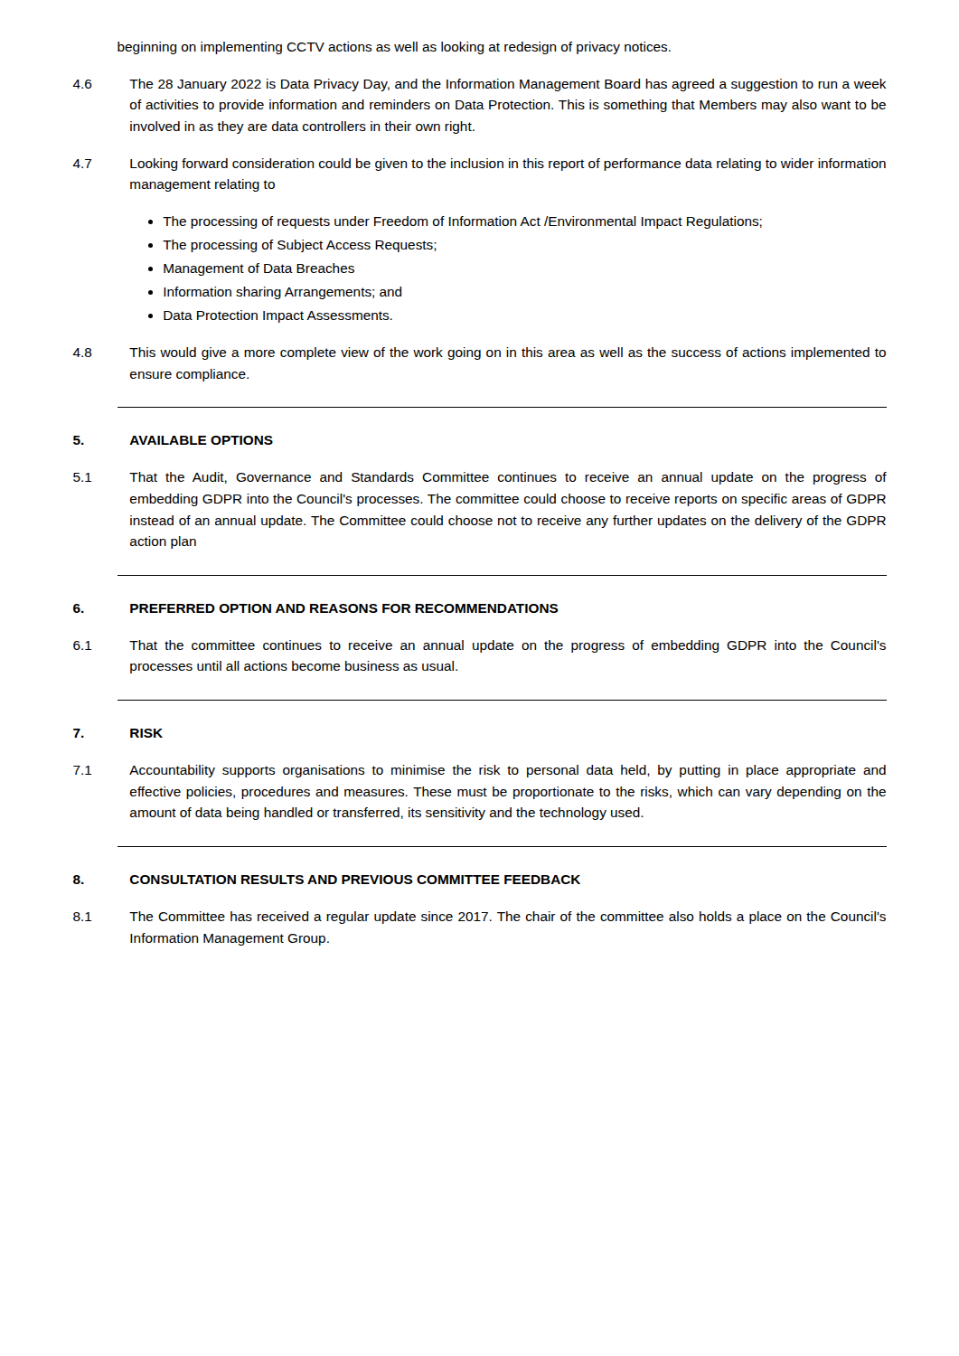beginning on implementing CCTV actions as well as looking at redesign of privacy notices.
4.6 The 28 January 2022 is Data Privacy Day, and the Information Management Board has agreed a suggestion to run a week of activities to provide information and reminders on Data Protection. This is something that Members may also want to be involved in as they are data controllers in their own right.
4.7 Looking forward consideration could be given to the inclusion in this report of performance data relating to wider information management relating to
The processing of requests under Freedom of Information Act /Environmental Impact Regulations;
The processing of Subject Access Requests;
Management of Data Breaches
Information sharing Arrangements; and
Data Protection Impact Assessments.
4.8 This would give a more complete view of the work going on in this area as well as the success of actions implemented to ensure compliance.
5. Available Options
5.1 That the Audit, Governance and Standards Committee continues to receive an annual update on the progress of embedding GDPR into the Council's processes. The committee could choose to receive reports on specific areas of GDPR instead of an annual update. The Committee could choose not to receive any further updates on the delivery of the GDPR action plan
6. Preferred Option and Reasons for Recommendations
6.1 That the committee continues to receive an annual update on the progress of embedding GDPR into the Council's processes until all actions become business as usual.
7. Risk
7.1 Accountability supports organisations to minimise the risk to personal data held, by putting in place appropriate and effective policies, procedures and measures. These must be proportionate to the risks, which can vary depending on the amount of data being handled or transferred, its sensitivity and the technology used.
8. Consultation Results and Previous Committee Feedback
8.1 The Committee has received a regular update since 2017. The chair of the committee also holds a place on the Council's Information Management Group.